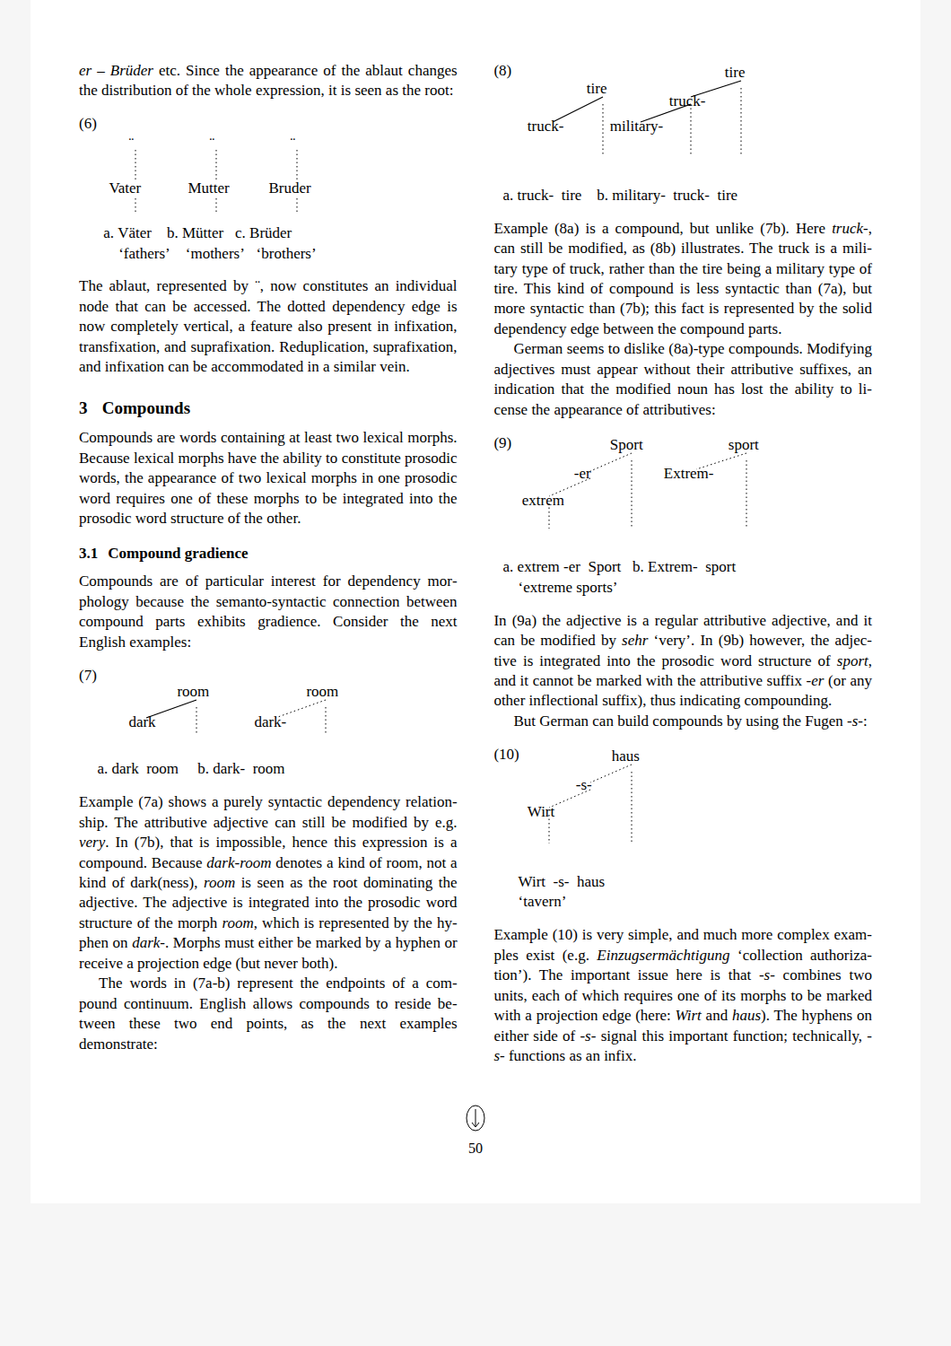er – Brüder etc. Since the appearance of the ablaut changes the distribution of the whole expression, it is seen as the root:
(6)
¨ ¨ ¨ Vater Mutter Bruder
a. Väter b. Mütter c. Brüder
‘fathers’ ‘mothers’ ‘brothers’
The ablaut, represented by ¨, now constitutes an individual node that can be accessed. The dotted dependency edge is now completely vertical, a feature also present in infixation, transfixation, and suprafixation. Reduplication, suprafixation, and infixation can be accommodated in a similar vein.
3 Compounds
Compounds are words containing at least two lexical morphs. Because lexical morphs have the ability to constitute prosodic words, the appearance of two lexical morphs in one prosodic word requires one of these morphs to be integrated into the prosodic word structure of the other.
3.1 Compound gradience
Compounds are of particular interest for dependency morphology because the semanto-syntactic connection between compound parts exhibits gradience. Consider the next English examples:
(7)
room dark room dark-
a. dark room b. dark- room
Example (7a) shows a purely syntactic dependency relationship. The attributive adjective can still be modified by e.g. very. In (7b), that is impossible, hence this expression is a compound. Because dark-room denotes a kind of room, not a kind of dark(ness), room is seen as the root dominating the adjective. The adjective is integrated into the prosodic word structure of the morph room, which is represented by the hyphen on dark-. Morphs must either be marked by a hyphen or receive a projection edge (but never both).
The words in (7a-b) represent the endpoints of a compound continuum. English allows compounds to reside between these two end points, as the next examples demonstrate:
(8)
tire truck- tire truck- military-
a. truck- tire b. military- truck- tire
Example (8a) is a compound, but unlike (7b). Here truck-, can still be modified, as (8b) illustrates. The truck is a military type of truck, rather than the tire being a military type of tire. This kind of compound is less syntactic than (7a), but more syntactic than (7b); this fact is represented by the solid dependency edge between the compound parts.
German seems to dislike (8a)-type compounds. Modifying adjectives must appear without their attributive suffixes, an indication that the modified noun has lost the ability to license the appearance of attributives:
(9)
Sport -er extrem sport Extrem-
a. extrem -er Sport b. Extrem- sport
‘extreme sports’
In (9a) the adjective is a regular attributive adjective, and it can be modified by sehr ‘very’. In (9b) however, the adjective is integrated into the prosodic word structure of sport, and it cannot be marked with the attributive suffix -er (or any other inflectional suffix), thus indicating compounding.
But German can build compounds by using the Fugen -s-:
(10)
haus -s- Wirt
Wirt -s- haus
‘tavern’
Example (10) is very simple, and much more complex examples exist (e.g. Einzugsermächtigung ‘collection authorization’). The important issue here is that -s- combines two units, each of which requires one of its morphs to be marked with a projection edge (here: Wirt and haus). The hyphens on either side of -s- signal this important function; technically, -s- functions as an infix.
50